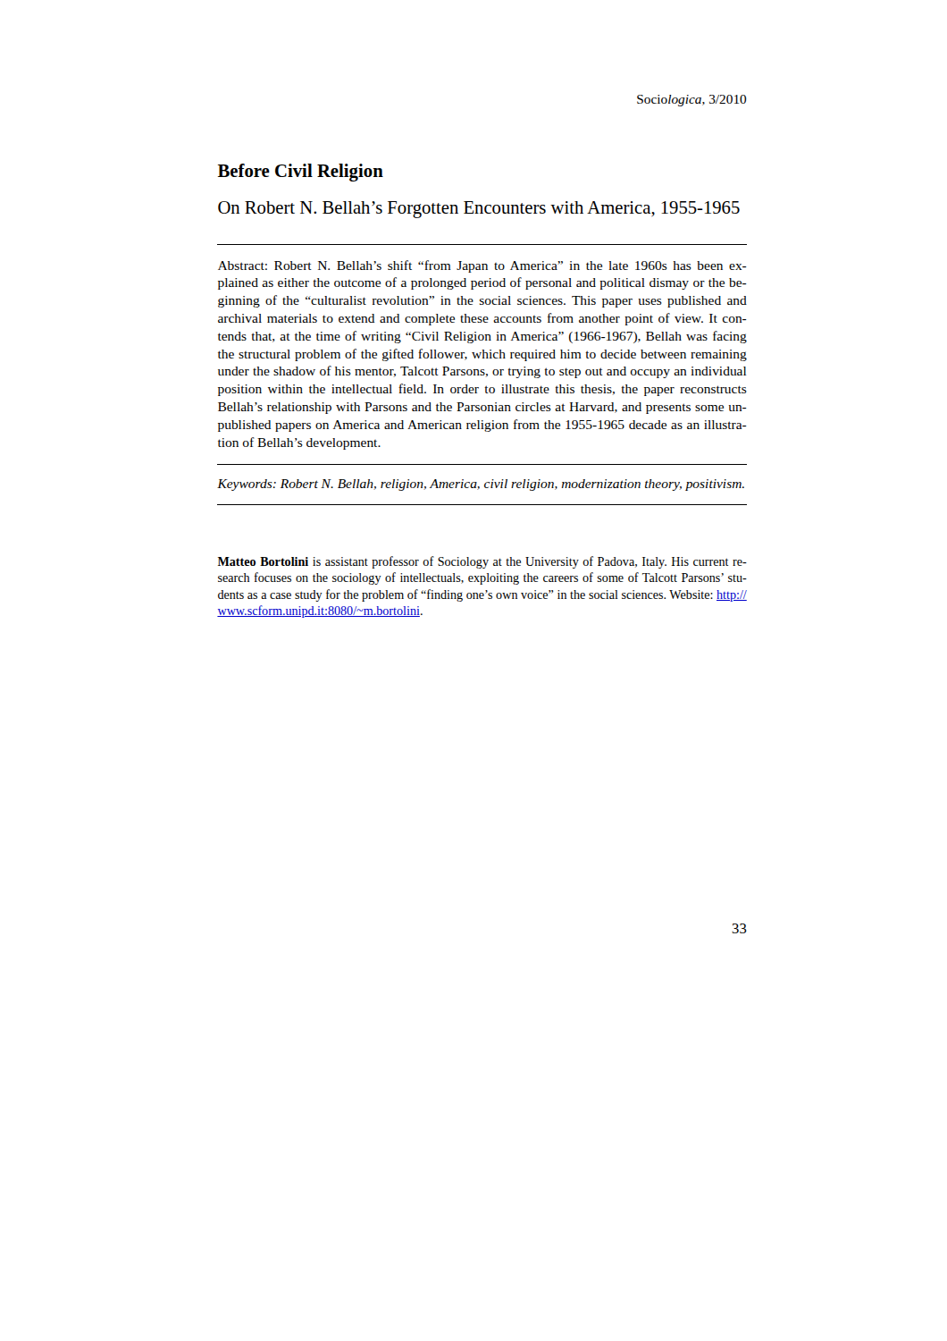Sociologica, 3/2010
Before Civil Religion
On Robert N. Bellah’s Forgotten Encounters with America, 1955-1965
Abstract: Robert N. Bellah’s shift “from Japan to America” in the late 1960s has been explained as either the outcome of a prolonged period of personal and political dismay or the beginning of the “culturalist revolution” in the social sciences. This paper uses published and archival materials to extend and complete these accounts from another point of view. It contends that, at the time of writing “Civil Religion in America” (1966-1967), Bellah was facing the structural problem of the gifted follower, which required him to decide between remaining under the shadow of his mentor, Talcott Parsons, or trying to step out and occupy an individual position within the intellectual field. In order to illustrate this thesis, the paper reconstructs Bellah’s relationship with Parsons and the Parsonian circles at Harvard, and presents some unpublished papers on America and American religion from the 1955-1965 decade as an illustration of Bellah’s development.
Keywords: Robert N. Bellah, religion, America, civil religion, modernization theory, positivism.
Matteo Bortolini is assistant professor of Sociology at the University of Padova, Italy. His current research focuses on the sociology of intellectuals, exploiting the careers of some of Talcott Parsons’ students as a case study for the problem of “finding one’s own voice” in the social sciences. Website: http://www.scform.unipd.it:8080/~m.bortolini.
33